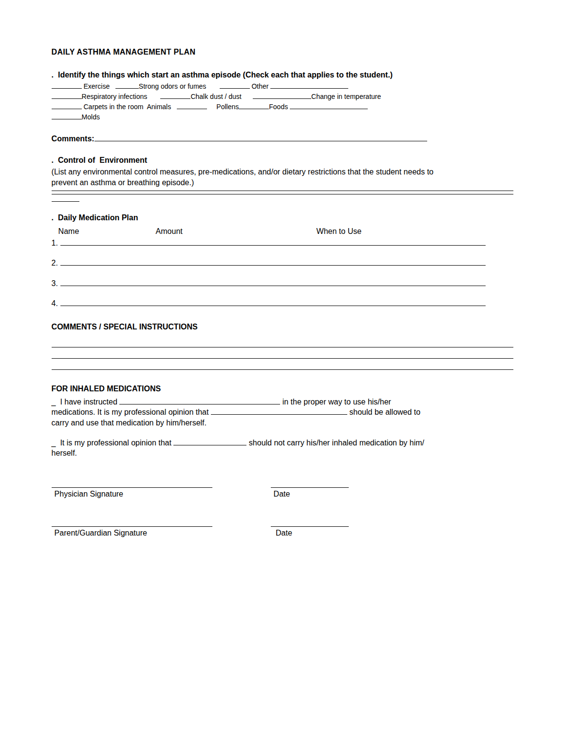DAILY ASTHMA MANAGEMENT PLAN
. Identify the things which start an asthma episode (Check each that applies to the student.)
Exercise Strong odors or fumes Other
Respiratory infections Chalk dust / dust Change in temperature
Carpets in the room Animals Pollens Foods
Molds
Comments:
. Control of Environment
(List any environmental control measures, pre-medications, and/or dietary restrictions that the student needs to
prevent an asthma or breathing episode.)
. Daily Medication Plan
Name Amount When to Use
1.
2.
3.
4.
COMMENTS / SPECIAL INSTRUCTIONS
FOR INHALED MEDICATIONS
_ I have instructed in the proper way to use his/her
medications. It is my professional opinion that should be allowed to
carry and use that medication by him/herself.
_ It is my professional opinion that should not carry his/her inhaled medication by him/
herself.
Physician Signature
Date
Parent/Guardian Signature
Date